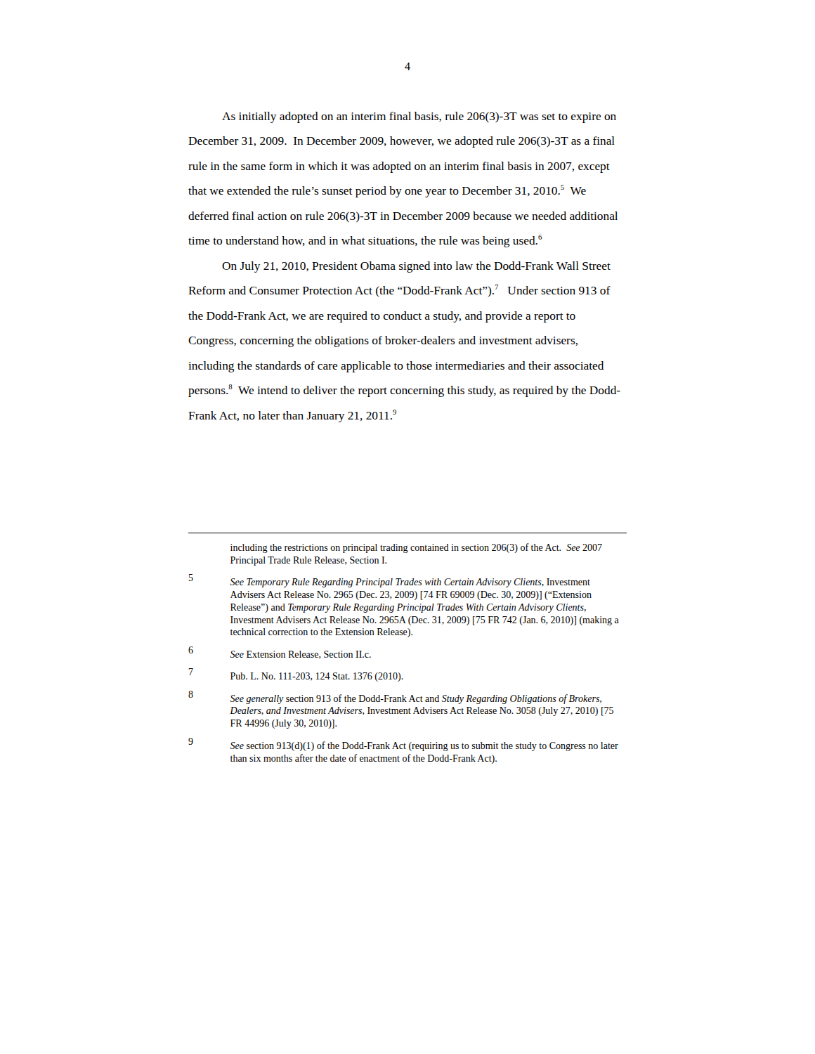4
As initially adopted on an interim final basis, rule 206(3)-3T was set to expire on December 31, 2009. In December 2009, however, we adopted rule 206(3)-3T as a final rule in the same form in which it was adopted on an interim final basis in 2007, except that we extended the rule’s sunset period by one year to December 31, 2010.5 We deferred final action on rule 206(3)-3T in December 2009 because we needed additional time to understand how, and in what situations, the rule was being used.6
On July 21, 2010, President Obama signed into law the Dodd-Frank Wall Street Reform and Consumer Protection Act (the “Dodd-Frank Act”).7 Under section 913 of the Dodd-Frank Act, we are required to conduct a study, and provide a report to Congress, concerning the obligations of broker-dealers and investment advisers, including the standards of care applicable to those intermediaries and their associated persons.8 We intend to deliver the report concerning this study, as required by the Dodd-Frank Act, no later than January 21, 2011.9
including the restrictions on principal trading contained in section 206(3) of the Act. See 2007 Principal Trade Rule Release, Section I.
5
See Temporary Rule Regarding Principal Trades with Certain Advisory Clients, Investment Advisers Act Release No. 2965 (Dec. 23, 2009) [74 FR 69009 (Dec. 30, 2009)] (“Extension Release”) and Temporary Rule Regarding Principal Trades With Certain Advisory Clients, Investment Advisers Act Release No. 2965A (Dec. 31, 2009) [75 FR 742 (Jan. 6, 2010)] (making a technical correction to the Extension Release).
6
See Extension Release, Section II.c.
7
Pub. L. No. 111-203, 124 Stat. 1376 (2010).
8
See generally section 913 of the Dodd-Frank Act and Study Regarding Obligations of Brokers, Dealers, and Investment Advisers, Investment Advisers Act Release No. 3058 (July 27, 2010) [75 FR 44996 (July 30, 2010)].
9
See section 913(d)(1) of the Dodd-Frank Act (requiring us to submit the study to Congress no later than six months after the date of enactment of the Dodd-Frank Act).